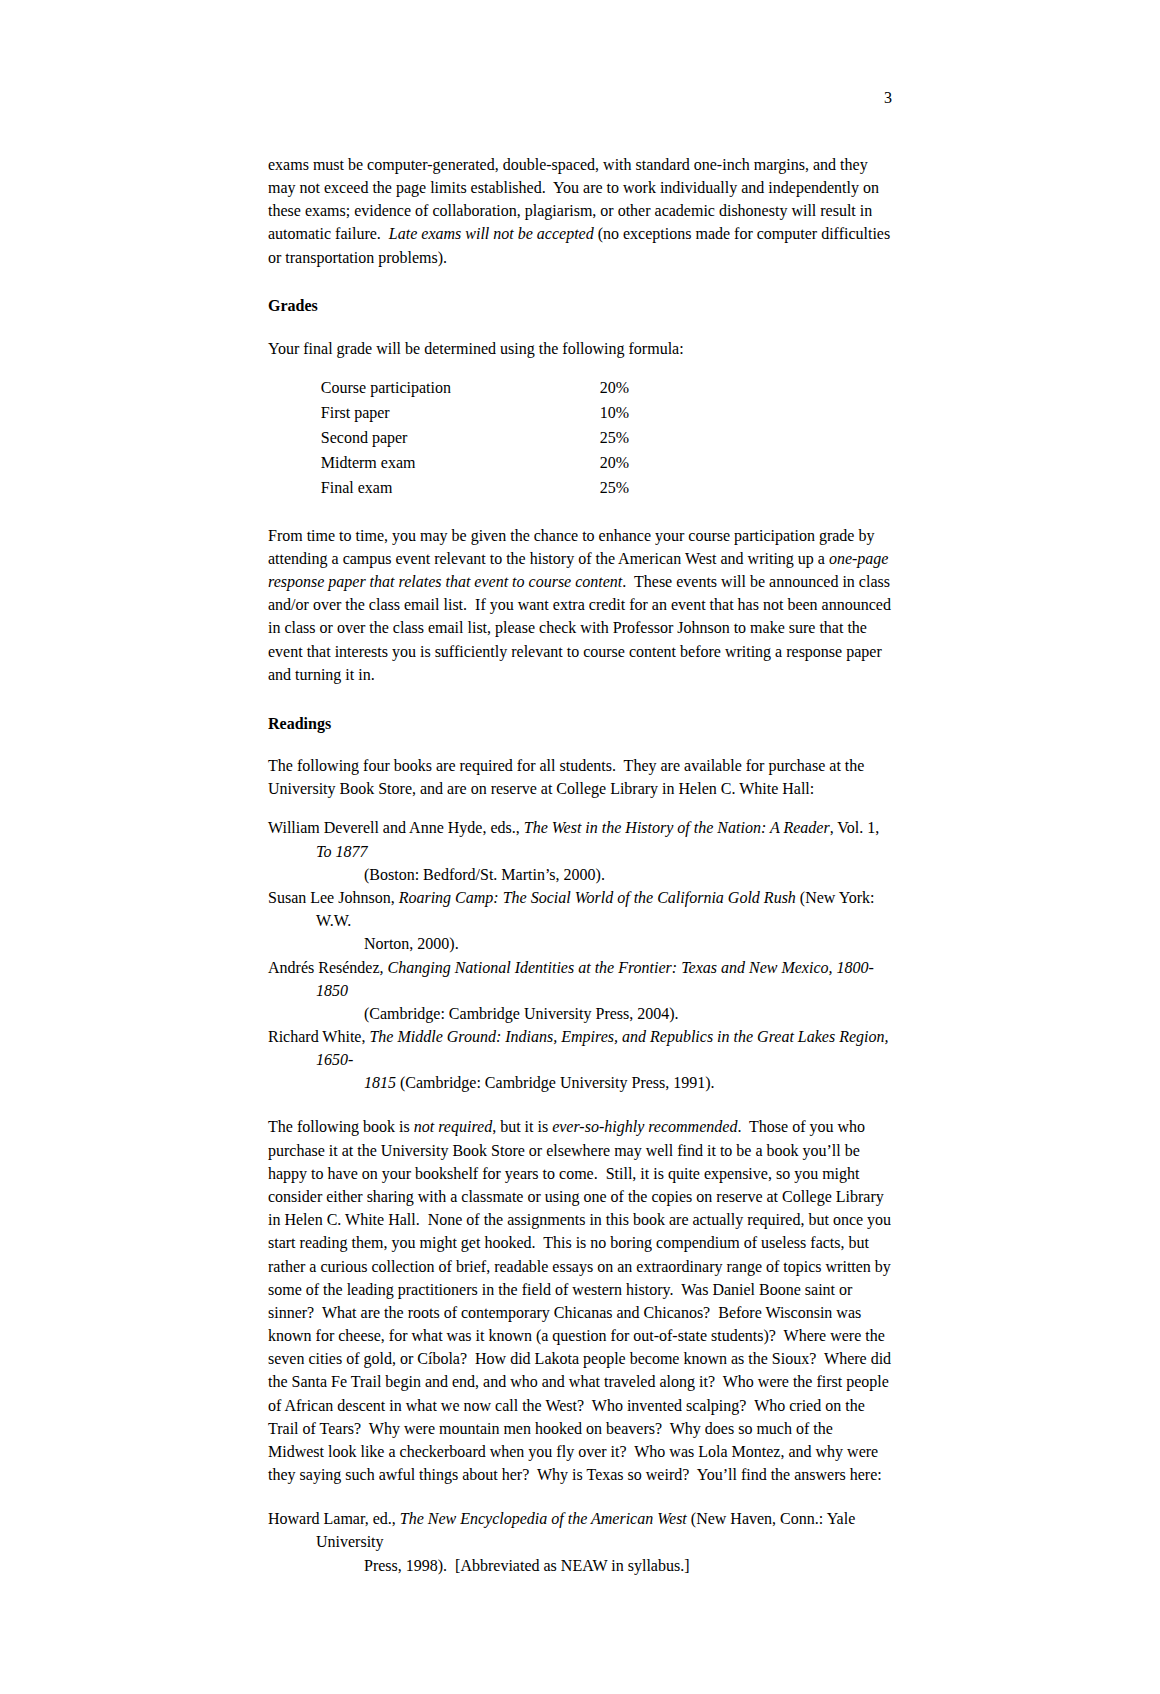3
exams must be computer-generated, double-spaced, with standard one-inch margins, and they may not exceed the page limits established. You are to work individually and independently on these exams; evidence of collaboration, plagiarism, or other academic dishonesty will result in automatic failure. Late exams will not be accepted (no exceptions made for computer difficulties or transportation problems).
Grades
Your final grade will be determined using the following formula:
| Course participation | 20% |
| First paper | 10% |
| Second paper | 25% |
| Midterm exam | 20% |
| Final exam | 25% |
From time to time, you may be given the chance to enhance your course participation grade by attending a campus event relevant to the history of the American West and writing up a one-page response paper that relates that event to course content. These events will be announced in class and/or over the class email list. If you want extra credit for an event that has not been announced in class or over the class email list, please check with Professor Johnson to make sure that the event that interests you is sufficiently relevant to course content before writing a response paper and turning it in.
Readings
The following four books are required for all students. They are available for purchase at the University Book Store, and are on reserve at College Library in Helen C. White Hall:
William Deverell and Anne Hyde, eds., The West in the History of the Nation: A Reader, Vol. 1, To 1877 (Boston: Bedford/St. Martin’s, 2000).
Susan Lee Johnson, Roaring Camp: The Social World of the California Gold Rush (New York: W.W. Norton, 2000).
Andrés Reséndez, Changing National Identities at the Frontier: Texas and New Mexico, 1800-1850 (Cambridge: Cambridge University Press, 2004).
Richard White, The Middle Ground: Indians, Empires, and Republics in the Great Lakes Region, 1650- 1815 (Cambridge: Cambridge University Press, 1991).
The following book is not required, but it is ever-so-highly recommended. Those of you who purchase it at the University Book Store or elsewhere may well find it to be a book you’ll be happy to have on your bookshelf for years to come. Still, it is quite expensive, so you might consider either sharing with a classmate or using one of the copies on reserve at College Library in Helen C. White Hall. None of the assignments in this book are actually required, but once you start reading them, you might get hooked. This is no boring compendium of useless facts, but rather a curious collection of brief, readable essays on an extraordinary range of topics written by some of the leading practitioners in the field of western history. Was Daniel Boone saint or sinner? What are the roots of contemporary Chicanas and Chicanos? Before Wisconsin was known for cheese, for what was it known (a question for out-of-state students)? Where were the seven cities of gold, or Cíbola? How did Lakota people become known as the Sioux? Where did the Santa Fe Trail begin and end, and who and what traveled along it? Who were the first people of African descent in what we now call the West? Who invented scalping? Who cried on the Trail of Tears? Why were mountain men hooked on beavers? Why does so much of the Midwest look like a checkerboard when you fly over it? Who was Lola Montez, and why were they saying such awful things about her? Why is Texas so weird? You’ll find the answers here:
Howard Lamar, ed., The New Encyclopedia of the American West (New Haven, Conn.: Yale University Press, 1998). [Abbreviated as NEAW in syllabus.]